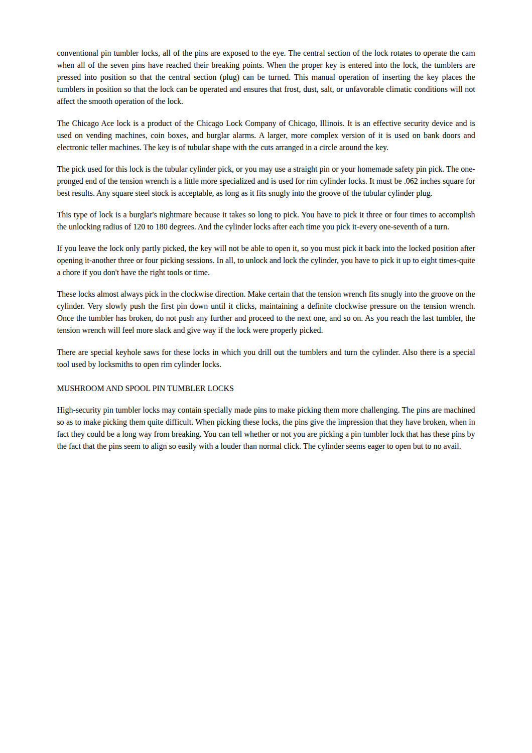conventional pin tumbler locks, all of the pins are exposed to the eye. The central section of the lock rotates to operate the cam when all of the seven pins have reached their breaking points. When the proper key is entered into the lock, the tumblers are pressed into position so that the central section (plug) can be turned. This manual operation of inserting the key places the tumblers in position so that the lock can be operated and ensures that frost, dust, salt, or unfavorable climatic conditions will not affect the smooth operation of the lock.
The Chicago Ace lock is a product of the Chicago Lock Company of Chicago, Illinois. It is an effective security device and is used on vending machines, coin boxes, and burglar alarms. A larger, more complex version of it is used on bank doors and electronic teller machines. The key is of tubular shape with the cuts arranged in a circle around the key.
The pick used for this lock is the tubular cylinder pick, or you may use a straight pin or your homemade safety pin pick. The one-pronged end of the tension wrench is a little more specialized and is used for rim cylinder locks. It must be .062 inches square for best results. Any square steel stock is acceptable, as long as it fits snugly into the groove of the tubular cylinder plug.
This type of lock is a burglar's nightmare because it takes so long to pick. You have to pick it three or four times to accomplish the unlocking radius of 120 to 180 degrees. And the cylinder locks after each time you pick it-every one-seventh of a turn.
If you leave the lock only partly picked, the key will not be able to open it, so you must pick it back into the locked position after opening it-another three or four picking sessions. In all, to unlock and lock the cylinder, you have to pick it up to eight times-quite a chore if you don't have the right tools or time.
These locks almost always pick in the clockwise direction. Make certain that the tension wrench fits snugly into the groove on the cylinder. Very slowly push the first pin down until it clicks, maintaining a definite clockwise pressure on the tension wrench. Once the tumbler has broken, do not push any further and proceed to the next one, and so on. As you reach the last tumbler, the tension wrench will feel more slack and give way if the lock were properly picked.
There are special keyhole saws for these locks in which you drill out the tumblers and turn the cylinder. Also there is a special tool used by locksmiths to open rim cylinder locks.
MUSHROOM AND SPOOL PIN TUMBLER LOCKS
High-security pin tumbler locks may contain specially made pins to make picking them more challenging. The pins are machined so as to make picking them quite difficult. When picking these locks, the pins give the impression that they have broken, when in fact they could be a long way from breaking. You can tell whether or not you are picking a pin tumbler lock that has these pins by the fact that the pins seem to align so easily with a louder than normal click. The cylinder seems eager to open but to no avail.